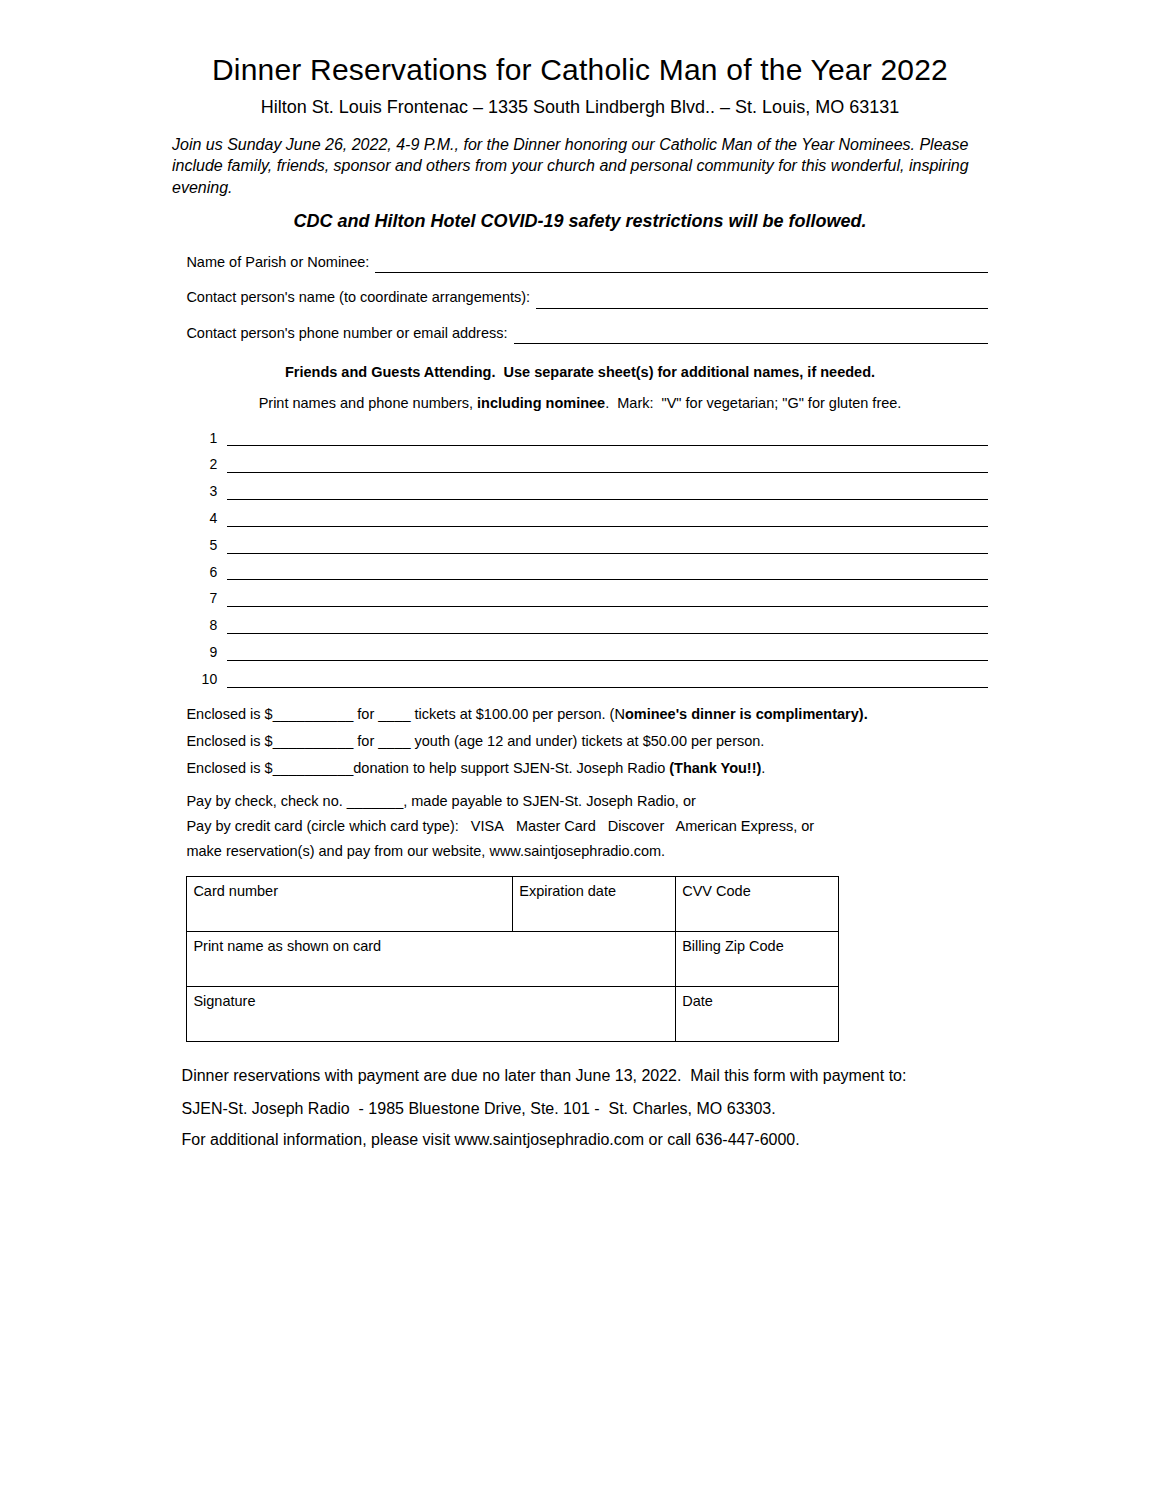Dinner Reservations for Catholic Man of the Year 2022
Hilton St. Louis Frontenac – 1335 South Lindbergh Blvd.. – St. Louis, MO 63131
Join us Sunday June 26, 2022, 4-9 P.M., for the Dinner honoring our Catholic Man of the Year Nominees. Please include family, friends, sponsor and others from your church and personal community for this wonderful, inspiring evening.
CDC and Hilton Hotel COVID-19 safety restrictions will be followed.
Name of Parish or Nominee:
Contact person's name (to coordinate arrangements):
Contact person's phone number or email address:
Friends and Guests Attending. Use separate sheet(s) for additional names, if needed.
Print names and phone numbers, including nominee. Mark: "V" for vegetarian; "G" for gluten free.
Enclosed is $__________ for ____ tickets at $100.00 per person. (Nominee's dinner is complimentary).
Enclosed is $__________ for ____ youth (age 12 and under) tickets at $50.00 per person.
Enclosed is $__________donation to help support SJEN-St. Joseph Radio (Thank You!!).
Pay by check, check no. _______, made payable to SJEN-St. Joseph Radio, or
Pay by credit card (circle which card type): VISA Master Card Discover American Express, or
make reservation(s) and pay from our website, www.saintjosephradio.com.
| Card number | Expiration date | CVV Code |
| Print name as shown on card | Billing Zip Code |
| Signature | Date |
Dinner reservations with payment are due no later than June 13, 2022. Mail this form with payment to:
SJEN-St. Joseph Radio - 1985 Bluestone Drive, Ste. 101 - St. Charles, MO 63303.
For additional information, please visit www.saintjosephradio.com or call 636-447-6000.